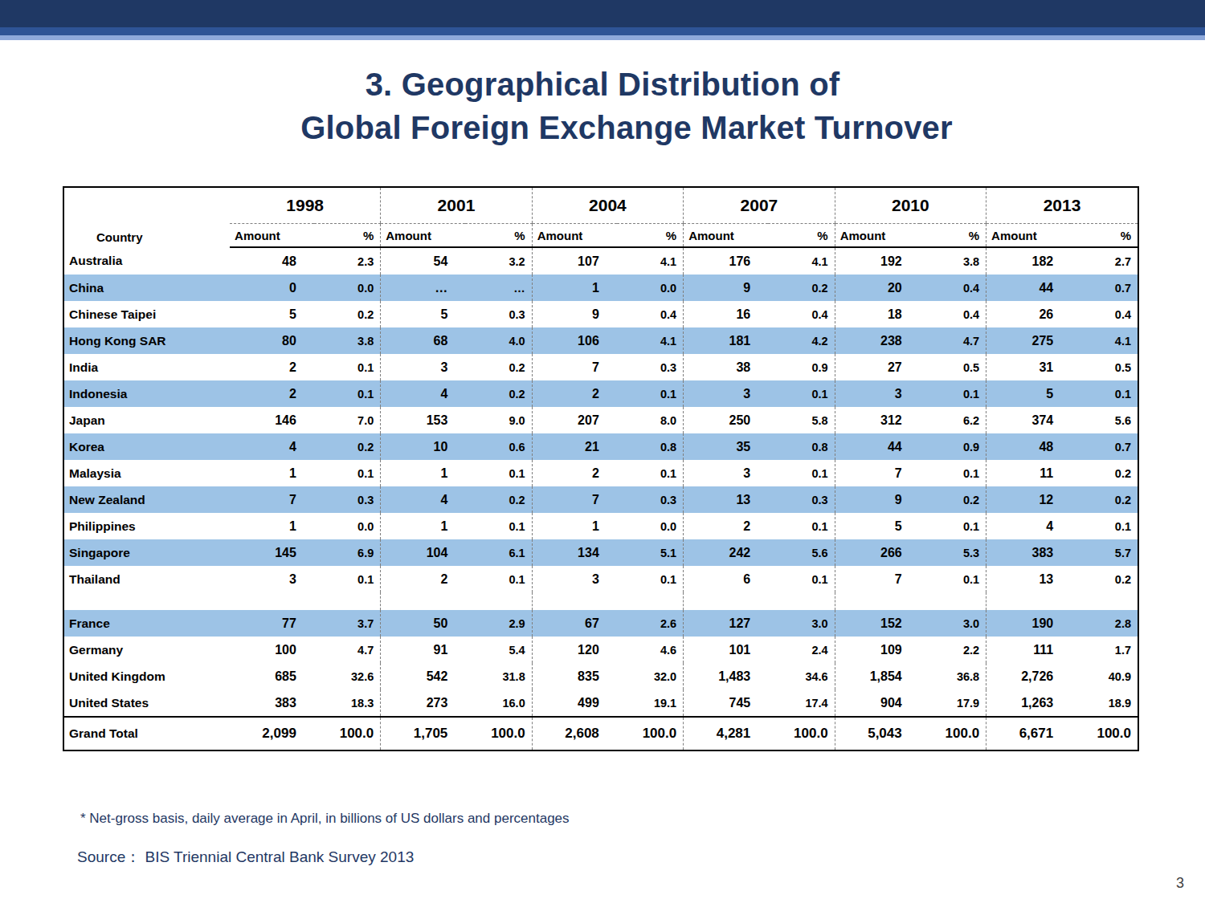3. Geographical Distribution of Global Foreign Exchange Market Turnover
| Country | 1998 | 2001 | 2004 | 2007 | 2010 | 2013 |
| --- | --- | --- | --- | --- | --- | --- |
| Amount | % | Amount | % | Amount | % | Amount | % | Amount | % | Amount | % |
| Australia | 48 | 2.3 | 54 | 3.2 | 107 | 4.1 | 176 | 4.1 | 192 | 3.8 | 182 | 2.7 |
| China | 0 | 0.0 | … | … | 1 | 0.0 | 9 | 0.2 | 20 | 0.4 | 44 | 0.7 |
| Chinese Taipei | 5 | 0.2 | 5 | 0.3 | 9 | 0.4 | 16 | 0.4 | 18 | 0.4 | 26 | 0.4 |
| Hong Kong SAR | 80 | 3.8 | 68 | 4.0 | 106 | 4.1 | 181 | 4.2 | 238 | 4.7 | 275 | 4.1 |
| India | 2 | 0.1 | 3 | 0.2 | 7 | 0.3 | 38 | 0.9 | 27 | 0.5 | 31 | 0.5 |
| Indonesia | 2 | 0.1 | 4 | 0.2 | 2 | 0.1 | 3 | 0.1 | 3 | 0.1 | 5 | 0.1 |
| Japan | 146 | 7.0 | 153 | 9.0 | 207 | 8.0 | 250 | 5.8 | 312 | 6.2 | 374 | 5.6 |
| Korea | 4 | 0.2 | 10 | 0.6 | 21 | 0.8 | 35 | 0.8 | 44 | 0.9 | 48 | 0.7 |
| Malaysia | 1 | 0.1 | 1 | 0.1 | 2 | 0.1 | 3 | 0.1 | 7 | 0.1 | 11 | 0.2 |
| New Zealand | 7 | 0.3 | 4 | 0.2 | 7 | 0.3 | 13 | 0.3 | 9 | 0.2 | 12 | 0.2 |
| Philippines | 1 | 0.0 | 1 | 0.1 | 1 | 0.0 | 2 | 0.1 | 5 | 0.1 | 4 | 0.1 |
| Singapore | 145 | 6.9 | 104 | 6.1 | 134 | 5.1 | 242 | 5.6 | 266 | 5.3 | 383 | 5.7 |
| Thailand | 3 | 0.1 | 2 | 0.1 | 3 | 0.1 | 6 | 0.1 | 7 | 0.1 | 13 | 0.2 |
| France | 77 | 3.7 | 50 | 2.9 | 67 | 2.6 | 127 | 3.0 | 152 | 3.0 | 190 | 2.8 |
| Germany | 100 | 4.7 | 91 | 5.4 | 120 | 4.6 | 101 | 2.4 | 109 | 2.2 | 111 | 1.7 |
| United Kingdom | 685 | 32.6 | 542 | 31.8 | 835 | 32.0 | 1,483 | 34.6 | 1,854 | 36.8 | 2,726 | 40.9 |
| United States | 383 | 18.3 | 273 | 16.0 | 499 | 19.1 | 745 | 17.4 | 904 | 17.9 | 1,263 | 18.9 |
| Grand Total | 2,099 | 100.0 | 1,705 | 100.0 | 2,608 | 100.0 | 4,281 | 100.0 | 5,043 | 100.0 | 6,671 | 100.0 |
* Net-gross basis, daily average in April, in billions of US dollars and percentages
Source： BIS Triennial Central Bank Survey 2013
3